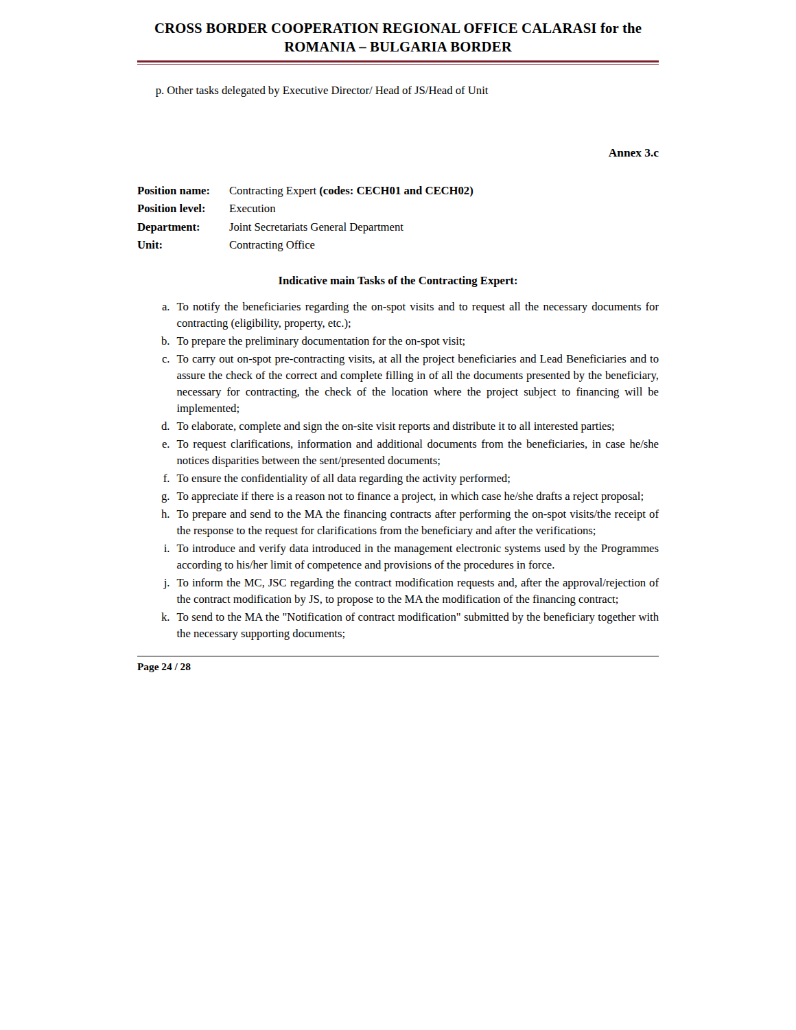CROSS BORDER COOPERATION REGIONAL OFFICE CALARASI for the
ROMANIA – BULGARIA BORDER
Other tasks delegated by Executive Director/ Head of JS/Head of Unit
Annex 3.c
| Position name: | Contracting Expert (codes: CECH01 and CECH02) |
| Position level: | Execution |
| Department: | Joint Secretariats General Department |
| Unit: | Contracting Office |
Indicative main Tasks of the Contracting Expert:
To notify the beneficiaries regarding the on-spot visits and to request all the necessary documents for contracting (eligibility, property, etc.);
To prepare the preliminary documentation for the on-spot visit;
To carry out on-spot pre-contracting visits, at all the project beneficiaries and Lead Beneficiaries and to assure the check of the correct and complete filling in of all the documents presented by the beneficiary, necessary for contracting, the check of the location where the project subject to financing will be implemented;
To elaborate, complete and sign the on-site visit reports and distribute it to all interested parties;
To request clarifications, information and additional documents from the beneficiaries, in case he/she notices disparities between the sent/presented documents;
To ensure the confidentiality of all data regarding the activity performed;
To appreciate if there is a reason not to finance a project, in which case he/she drafts a reject proposal;
To prepare and send to the MA the financing contracts after performing the on-spot visits/the receipt of the response to the request for clarifications from the beneficiary and after the verifications;
To introduce and verify data introduced in the management electronic systems used by the Programmes according to his/her limit of competence and provisions of the procedures in force.
To inform the MC, JSC regarding the contract modification requests and, after the approval/rejection of the contract modification by JS, to propose to the MA the modification of the financing contract;
To send to the MA the "Notification of contract modification" submitted by the beneficiary together with the necessary supporting documents;
Page 24 / 28